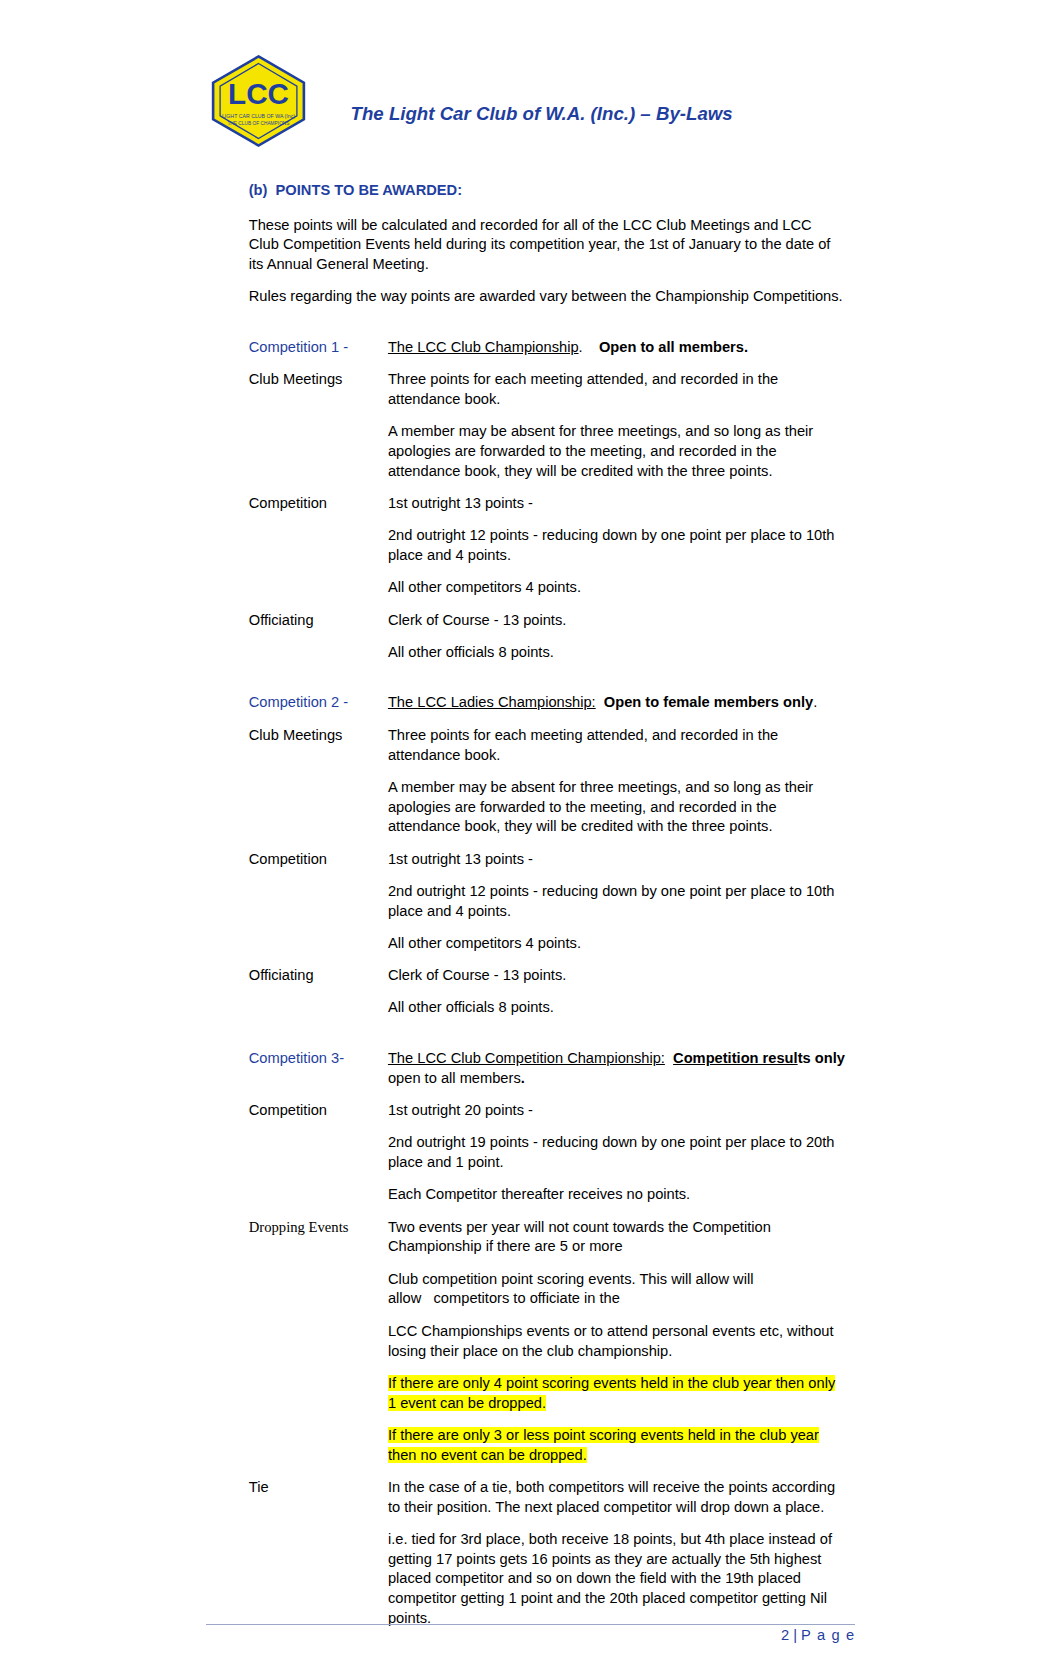LCC LIGHT CAR CLUB OF WA (Inc) THE CLUB OF CHAMPIONS
The Light Car Club of W.A. (Inc.) – By-Laws
(b) POINTS TO BE AWARDED:
These points will be calculated and recorded for all of the LCC Club Meetings and LCC Club Competition Events held during its competition year, the 1st of January to the date of its Annual General Meeting.
Rules regarding the way points are awarded vary between the Championship Competitions.
Competition 1 -
The LCC Club Championship. Open to all members.
Club Meetings
Three points for each meeting attended, and recorded in the attendance book.
A member may be absent for three meetings, and so long as their apologies are forwarded to the meeting, and recorded in the attendance book, they will be credited with the three points.
Competition
1st outright 13 points -
2nd outright 12 points - reducing down by one point per place to 10th place and 4 points.
All other competitors 4 points.
Officiating
Clerk of Course - 13 points.
All other officials 8 points.
Competition 2 -
The LCC Ladies Championship: Open to female members only.
Club Meetings
Three points for each meeting attended, and recorded in the attendance book.
A member may be absent for three meetings, and so long as their apologies are forwarded to the meeting, and recorded in the attendance book, they will be credited with the three points.
Competition
1st outright 13 points -
2nd outright 12 points - reducing down by one point per place to 10th place and 4 points.
All other competitors 4 points.
Officiating
Clerk of Course - 13 points.
All other officials 8 points.
Competition 3-
The LCC Club Competition Championship: Competition resul ts only open to all members.
Competition
1st outright 20 points -
2nd outright 19 points - reducing down by one point per place to 20th place and 1 point.
Each Competitor thereafter receives no points.
Dropping Events
Two events per year will not count towards the Competition Championship if there are 5 or more
Club competition point scoring events. This will allow will allow competitors to officiate in the
LCC Championships events or to attend personal events etc, without losing their place on the club championship.
If there are only 4 point scoring events held in the club year then only 1 event can be dropped.
If there are only 3 or less point scoring events held in the club year then no event can be dropped.
Tie
In the case of a tie, both competitors will receive the points according to their position. The next placed competitor will drop down a place.
i.e. tied for 3rd place, both receive 18 points, but 4th place instead of getting 17 points gets 16 points as they are actually the 5th highest placed competitor and so on down the field with the 19th placed competitor getting 1 point and the 20th placed competitor getting Nil points.
2 | P a g e